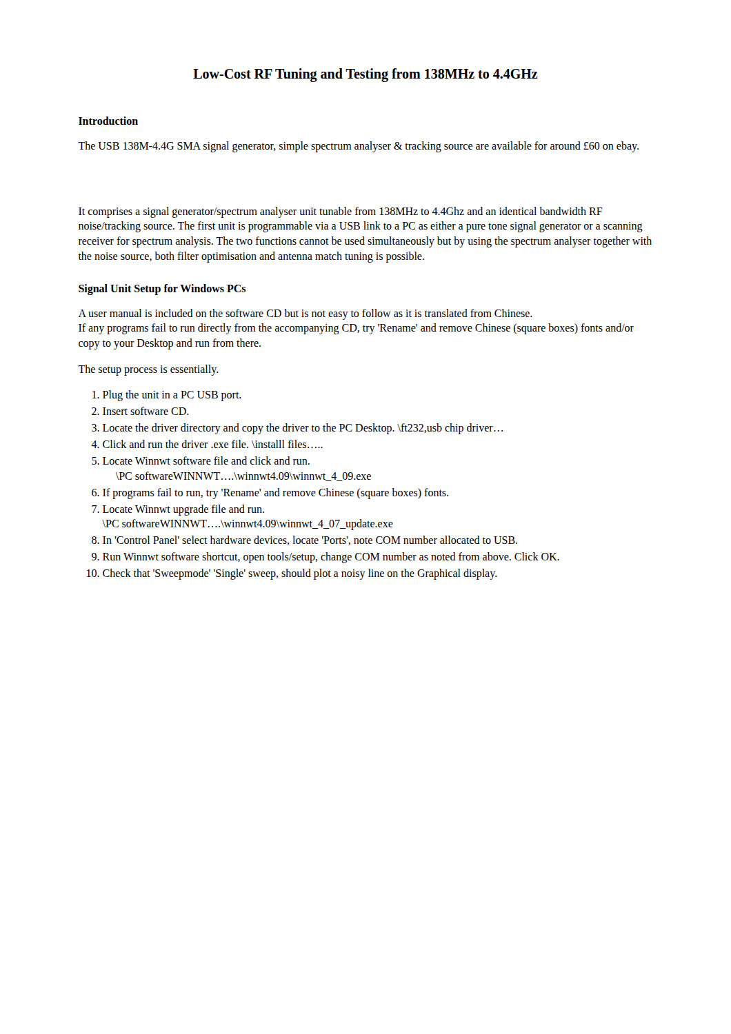Low-Cost RF Tuning and Testing from 138MHz to 4.4GHz
Introduction
The USB 138M-4.4G SMA signal generator, simple spectrum analyser & tracking source are available for around £60 on ebay.
It comprises a signal generator/spectrum analyser unit tunable from 138MHz to 4.4Ghz and an identical bandwidth RF noise/tracking source. The first unit is programmable via a USB link to a PC as either a pure tone signal generator or a scanning receiver for spectrum analysis. The two functions cannot be used simultaneously but by using the spectrum analyser together with the noise source, both filter optimisation and antenna match tuning is possible.
Signal Unit Setup for Windows PCs
A user manual is included on the software CD but is not easy to follow as it is translated from Chinese.
If any programs fail to run directly from the accompanying CD, try 'Rename' and remove Chinese (square boxes) fonts and/or copy to your Desktop and run from there.
The setup process is essentially.
Plug the unit in a PC USB port.
Insert software CD.
Locate the driver directory and copy the driver to the PC Desktop. \ft232,usb chip driver…
Click and run the driver .exe file. \installl files…..
Locate Winnwt software file and click and run.
\PC softwareWINNWT….\winnwt4.09\winnwt_4_09.exe
If programs fail to run, try 'Rename' and remove Chinese (square boxes) fonts.
Locate Winnwt upgrade file and run.
\PC softwareWINNWT….\winnwt4.09\winnwt_4_07_update.exe
In 'Control Panel' select hardware devices, locate 'Ports', note COM number allocated to USB.
Run Winnwt software shortcut, open tools/setup, change COM number as noted from above. Click OK.
Check that 'Sweepmode' 'Single' sweep, should plot a noisy line on the Graphical display.